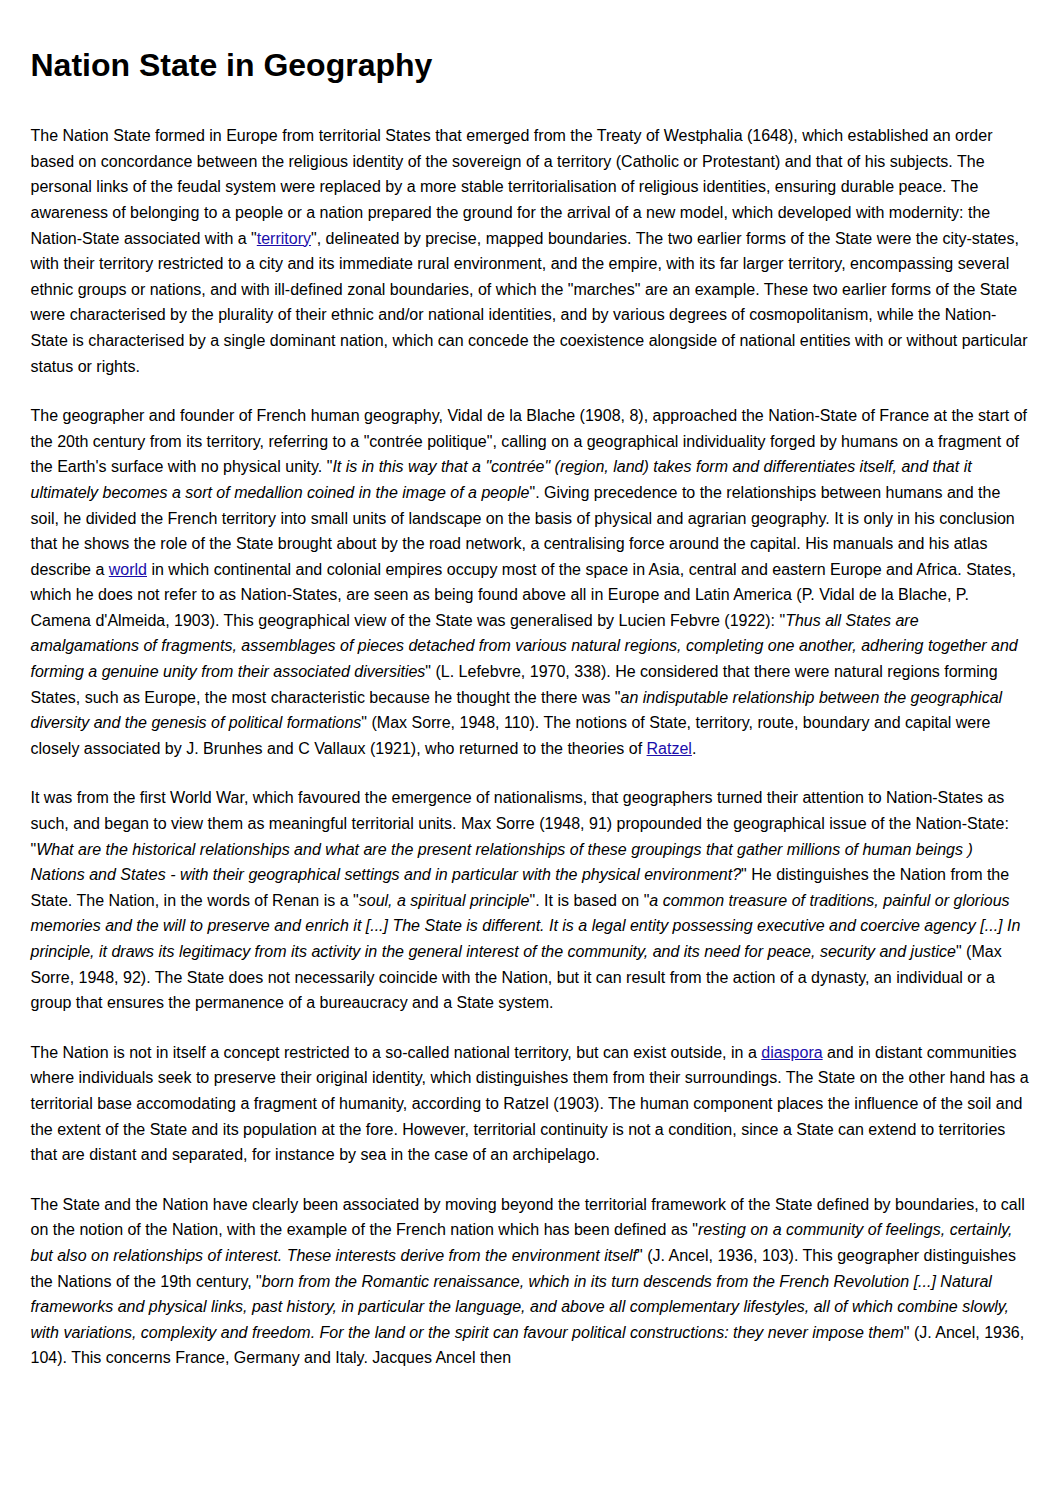Nation State in Geography
The Nation State formed in Europe from territorial States that emerged from the Treaty of Westphalia (1648), which established an order based on concordance between the religious identity of the sovereign of a territory (Catholic or Protestant) and that of his subjects. The personal links of the feudal system were replaced by a more stable territorialisation of religious identities, ensuring durable peace. The awareness of belonging to a people or a nation prepared the ground for the arrival of a new model, which developed with modernity: the Nation-State associated with a "territory", delineated by precise, mapped boundaries. The two earlier forms of the State were the city-states, with their territory restricted to a city and its immediate rural environment, and the empire, with its far larger territory, encompassing several ethnic groups or nations, and with ill-defined zonal boundaries, of which the "marches" are an example. These two earlier forms of the State were characterised by the plurality of their ethnic and/or national identities, and by various degrees of cosmopolitanism, while the Nation-State is characterised by a single dominant nation, which can concede the coexistence alongside of national entities with or without particular status or rights.
The geographer and founder of French human geography, Vidal de la Blache (1908, 8), approached the Nation-State of France at the start of the 20th century from its territory, referring to a "contrée politique", calling on a geographical individuality forged by humans on a fragment of the Earth's surface with no physical unity. "It is in this way that a "contrée" (region, land) takes form and differentiates itself, and that it ultimately becomes a sort of medallion coined in the image of a people". Giving precedence to the relationships between humans and the soil, he divided the French territory into small units of landscape on the basis of physical and agrarian geography. It is only in his conclusion that he shows the role of the State brought about by the road network, a centralising force around the capital. His manuals and his atlas describe a world in which continental and colonial empires occupy most of the space in Asia, central and eastern Europe and Africa. States, which he does not refer to as Nation-States, are seen as being found above all in Europe and Latin America (P. Vidal de la Blache, P. Camena d'Almeida, 1903). This geographical view of the State was generalised by Lucien Febvre (1922): "Thus all States are amalgamations of fragments, assemblages of pieces detached from various natural regions, completing one another, adhering together and forming a genuine unity from their associated diversities" (L. Lefebvre, 1970, 338). He considered that there were natural regions forming States, such as Europe, the most characteristic because he thought the there was "an indisputable relationship between the geographical diversity and the genesis of political formations" (Max Sorre, 1948, 110). The notions of State, territory, route, boundary and capital were closely associated by J. Brunhes and C Vallaux (1921), who returned to the theories of Ratzel.
It was from the first World War, which favoured the emergence of nationalisms, that geographers turned their attention to Nation-States as such, and began to view them as meaningful territorial units. Max Sorre (1948, 91) propounded the geographical issue of the Nation-State: "What are the historical relationships and what are the present relationships of these groupings that gather millions of human beings ) Nations and States - with their geographical settings and in particular with the physical environment?" He distinguishes the Nation from the State. The Nation, in the words of Renan is a "soul, a spiritual principle". It is based on "a common treasure of traditions, painful or glorious memories and the will to preserve and enrich it [...] The State is different. It is a legal entity possessing executive and coercive agency [...] In principle, it draws its legitimacy from its activity in the general interest of the community, and its need for peace, security and justice" (Max Sorre, 1948, 92). The State does not necessarily coincide with the Nation, but it can result from the action of a dynasty, an individual or a group that ensures the permanence of a bureaucracy and a State system.
The Nation is not in itself a concept restricted to a so-called national territory, but can exist outside, in a diaspora and in distant communities where individuals seek to preserve their original identity, which distinguishes them from their surroundings. The State on the other hand has a territorial base accomodating a fragment of humanity, according to Ratzel (1903). The human component places the influence of the soil and the extent of the State and its population at the fore. However, territorial continuity is not a condition, since a State can extend to territories that are distant and separated, for instance by sea in the case of an archipelago.
The State and the Nation have clearly been associated by moving beyond the territorial framework of the State defined by boundaries, to call on the notion of the Nation, with the example of the French nation which has been defined as "resting on a community of feelings, certainly, but also on relationships of interest. These interests derive from the environment itself" (J. Ancel, 1936, 103). This geographer distinguishes the Nations of the 19th century, "born from the Romantic renaissance, which in its turn descends from the French Revolution [...] Natural frameworks and physical links, past history, in particular the language, and above all complementary lifestyles, all of which combine slowly, with variations, complexity and freedom. For the land or the spirit can favour political constructions: they never impose them" (J. Ancel, 1936, 104). This concerns France, Germany and Italy. Jacques Ancel then